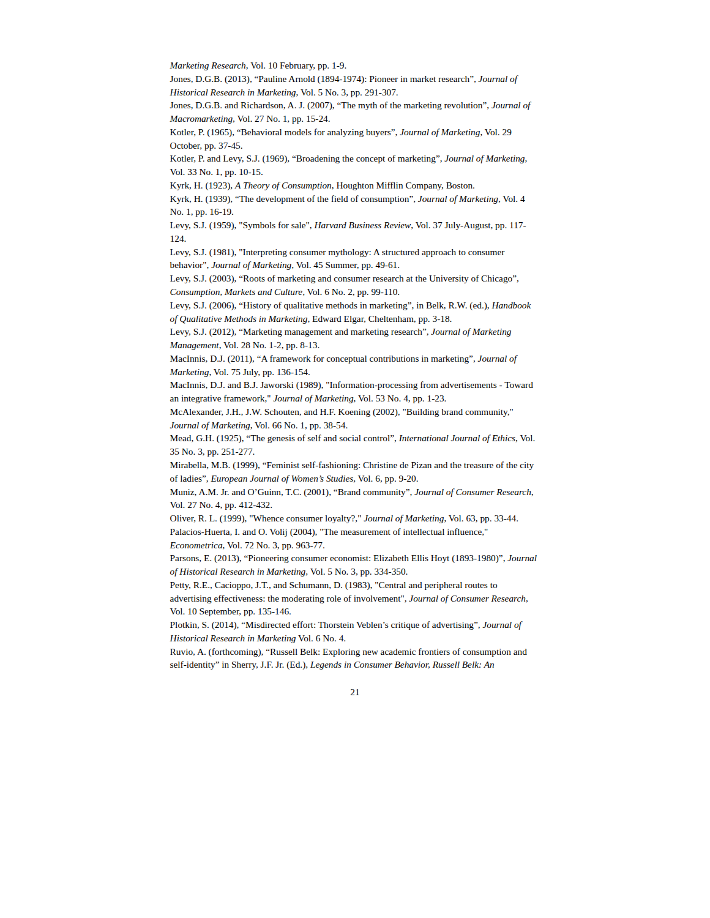Marketing Research, Vol. 10 February, pp. 1-9.
Jones, D.G.B. (2013), “Pauline Arnold (1894-1974): Pioneer in market research”, Journal of Historical Research in Marketing, Vol. 5 No. 3, pp. 291-307.
Jones, D.G.B. and Richardson, A. J. (2007), “The myth of the marketing revolution”, Journal of Macromarketing, Vol. 27 No. 1, pp. 15-24.
Kotler, P. (1965), “Behavioral models for analyzing buyers”, Journal of Marketing, Vol. 29 October, pp. 37-45.
Kotler, P. and Levy, S.J. (1969), “Broadening the concept of marketing”, Journal of Marketing, Vol. 33 No. 1, pp. 10-15.
Kyrk, H. (1923), A Theory of Consumption, Houghton Mifflin Company, Boston.
Kyrk, H. (1939), “The development of the field of consumption”, Journal of Marketing, Vol. 4 No. 1, pp. 16-19.
Levy, S.J. (1959), "Symbols for sale", Harvard Business Review, Vol. 37 July-August, pp. 117-124.
Levy, S.J. (1981), "Interpreting consumer mythology: A structured approach to consumer behavior", Journal of Marketing, Vol. 45 Summer, pp. 49-61.
Levy, S.J. (2003), “Roots of marketing and consumer research at the University of Chicago”, Consumption, Markets and Culture, Vol. 6 No. 2, pp. 99-110.
Levy, S.J. (2006), “History of qualitative methods in marketing”, in Belk, R.W. (ed.), Handbook of Qualitative Methods in Marketing, Edward Elgar, Cheltenham, pp. 3-18.
Levy, S.J. (2012), “Marketing management and marketing research”, Journal of Marketing Management, Vol. 28 No. 1-2, pp. 8-13.
MacInnis, D.J. (2011), “A framework for conceptual contributions in marketing”, Journal of Marketing, Vol. 75 July, pp. 136-154.
MacInnis, D.J. and B.J. Jaworski (1989), "Information-processing from advertisements - Toward an integrative framework," Journal of Marketing, Vol. 53 No. 4, pp. 1-23.
McAlexander, J.H., J.W. Schouten, and H.F. Koening (2002), "Building brand community," Journal of Marketing, Vol. 66 No. 1, pp. 38-54.
Mead, G.H. (1925), “The genesis of self and social control”, International Journal of Ethics, Vol. 35 No. 3, pp. 251-277.
Mirabella, M.B. (1999), “Feminist self-fashioning: Christine de Pizan and the treasure of the city of ladies”, European Journal of Women’s Studies, Vol. 6, pp. 9-20.
Muniz, A.M. Jr. and O’Guinn, T.C. (2001), “Brand community”, Journal of Consumer Research, Vol. 27 No. 4, pp. 412-432.
Oliver, R. L. (1999), "Whence consumer loyalty?," Journal of Marketing, Vol. 63, pp. 33-44.
Palacios-Huerta, I. and O. Volij (2004), "The measurement of intellectual influence," Econometrica, Vol. 72 No. 3, pp. 963-77.
Parsons, E. (2013), “Pioneering consumer economist: Elizabeth Ellis Hoyt (1893-1980)”, Journal of Historical Research in Marketing, Vol. 5 No. 3, pp. 334-350.
Petty, R.E., Cacioppo, J.T., and Schumann, D. (1983), "Central and peripheral routes to advertising effectiveness: the moderating role of involvement", Journal of Consumer Research, Vol. 10 September, pp. 135-146.
Plotkin, S. (2014), “Misdirected effort: Thorstein Veblen’s critique of advertising”, Journal of Historical Research in Marketing Vol. 6 No. 4.
Ruvio, A. (forthcoming), “Russell Belk: Exploring new academic frontiers of consumption and self-identity” in Sherry, J.F. Jr. (Ed.), Legends in Consumer Behavior, Russell Belk: An
21